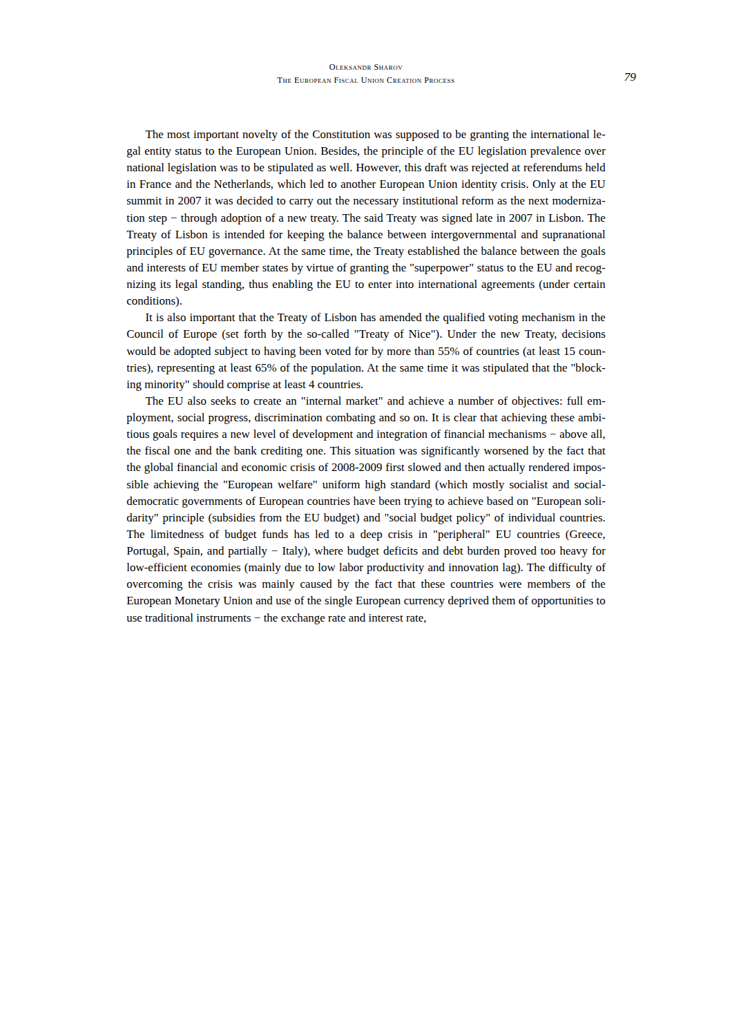Oleksandr Sharov The European Fiscal Union Creation Process
79
The most important novelty of the Constitution was supposed to be granting the international legal entity status to the European Union. Besides, the principle of the EU legislation prevalence over national legislation was to be stipulated as well. However, this draft was rejected at referendums held in France and the Netherlands, which led to another European Union identity crisis. Only at the EU summit in 2007 it was decided to carry out the necessary institutional reform as the next modernization step − through adoption of a new treaty. The said Treaty was signed late in 2007 in Lisbon. The Treaty of Lisbon is intended for keeping the balance between intergovernmental and supranational principles of EU governance. At the same time, the Treaty established the balance between the goals and interests of EU member states by virtue of granting the "superpower" status to the EU and recognizing its legal standing, thus enabling the EU to enter into international agreements (under certain conditions).
It is also important that the Treaty of Lisbon has amended the qualified voting mechanism in the Council of Europe (set forth by the so-called "Treaty of Nice"). Under the new Treaty, decisions would be adopted subject to having been voted for by more than 55% of countries (at least 15 countries), representing at least 65% of the population. At the same time it was stipulated that the "blocking minority" should comprise at least 4 countries.
The EU also seeks to create an "internal market" and achieve a number of objectives: full employment, social progress, discrimination combating and so on. It is clear that achieving these ambitious goals requires a new level of development and integration of financial mechanisms − above all, the fiscal one and the bank crediting one. This situation was significantly worsened by the fact that the global financial and economic crisis of 2008-2009 first slowed and then actually rendered impossible achieving the "European welfare" uniform high standard (which mostly socialist and social-democratic governments of European countries have been trying to achieve based on "European solidarity" principle (subsidies from the EU budget) and "social budget policy" of individual countries. The limitedness of budget funds has led to a deep crisis in "peripheral" EU countries (Greece, Portugal, Spain, and partially − Italy), where budget deficits and debt burden proved too heavy for low-efficient economies (mainly due to low labor productivity and innovation lag). The difficulty of overcoming the crisis was mainly caused by the fact that these countries were members of the European Monetary Union and use of the single European currency deprived them of opportunities to use traditional instruments − the exchange rate and interest rate,